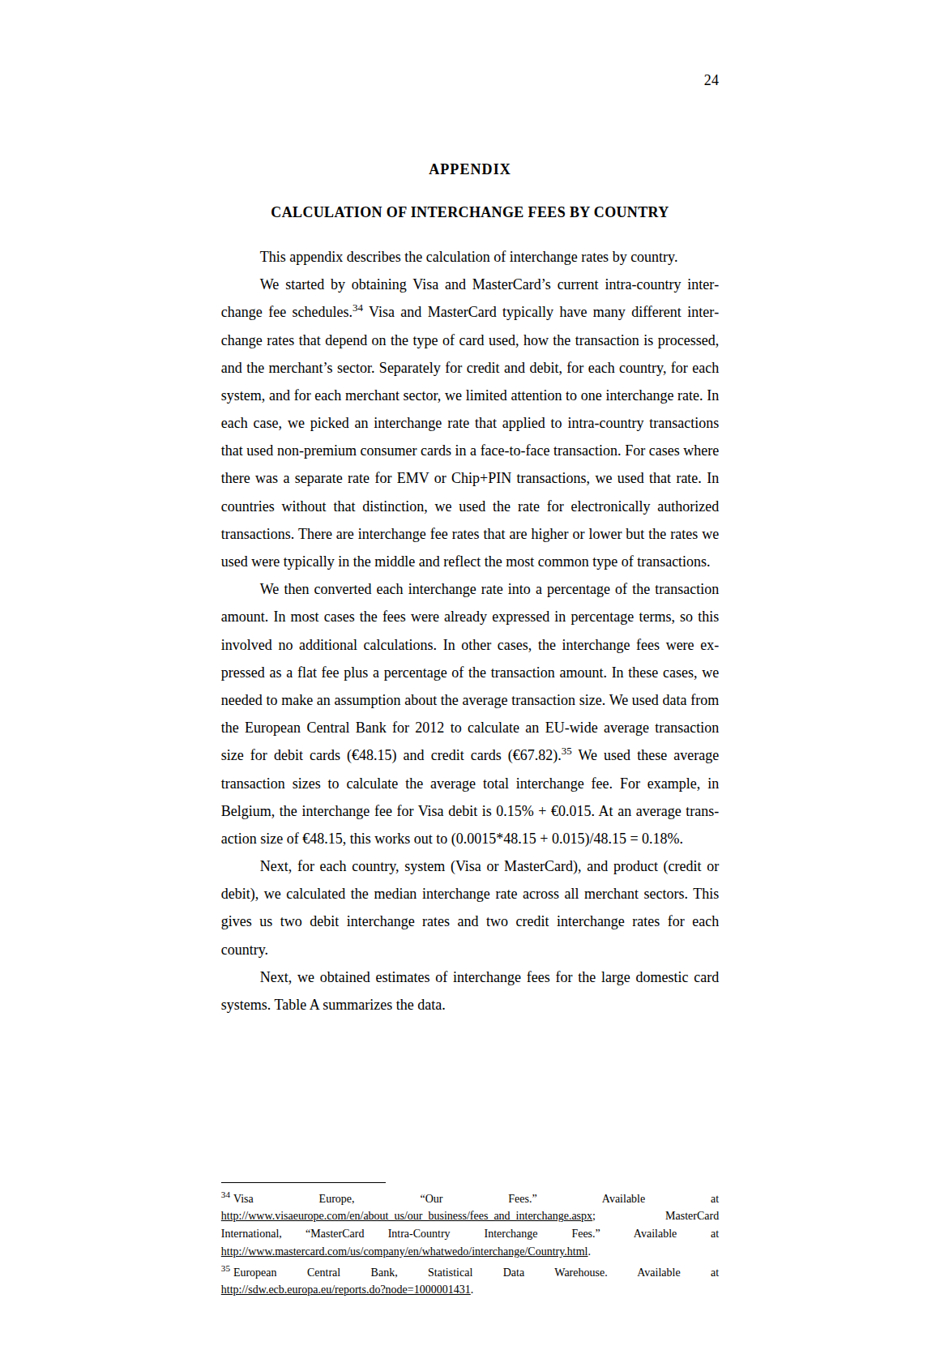24
APPENDIX
CALCULATION OF INTERCHANGE FEES BY COUNTRY
This appendix describes the calculation of interchange rates by country.
We started by obtaining Visa and MasterCard’s current intra-country interchange fee schedules.34 Visa and MasterCard typically have many different interchange rates that depend on the type of card used, how the transaction is processed, and the merchant’s sector. Separately for credit and debit, for each country, for each system, and for each merchant sector, we limited attention to one interchange rate. In each case, we picked an interchange rate that applied to intra-country transactions that used non-premium consumer cards in a face-to-face transaction. For cases where there was a separate rate for EMV or Chip+PIN transactions, we used that rate. In countries without that distinction, we used the rate for electronically authorized transactions. There are interchange fee rates that are higher or lower but the rates we used were typically in the middle and reflect the most common type of transactions.
We then converted each interchange rate into a percentage of the transaction amount. In most cases the fees were already expressed in percentage terms, so this involved no additional calculations. In other cases, the interchange fees were expressed as a flat fee plus a percentage of the transaction amount. In these cases, we needed to make an assumption about the average transaction size. We used data from the European Central Bank for 2012 to calculate an EU-wide average transaction size for debit cards (€48.15) and credit cards (€67.82).35 We used these average transaction sizes to calculate the average total interchange fee. For example, in Belgium, the interchange fee for Visa debit is 0.15% + €0.015. At an average transaction size of €48.15, this works out to (0.0015*48.15 + 0.015)/48.15 = 0.18%.
Next, for each country, system (Visa or MasterCard), and product (credit or debit), we calculated the median interchange rate across all merchant sectors. This gives us two debit interchange rates and two credit interchange rates for each country.
Next, we obtained estimates of interchange fees for the large domestic card systems. Table A summarizes the data.
34 Visa Europe, “Our Fees.” Available at http://www.visaeurope.com/en/about_us/our_business/fees_and_interchange.aspx; MasterCard International, “MasterCard Intra-Country Interchange Fees.” Available at http://www.mastercard.com/us/company/en/whatwedo/interchange/Country.html.
35 European Central Bank, Statistical Data Warehouse. Available at http://sdw.ecb.europa.eu/reports.do?node=1000001431.